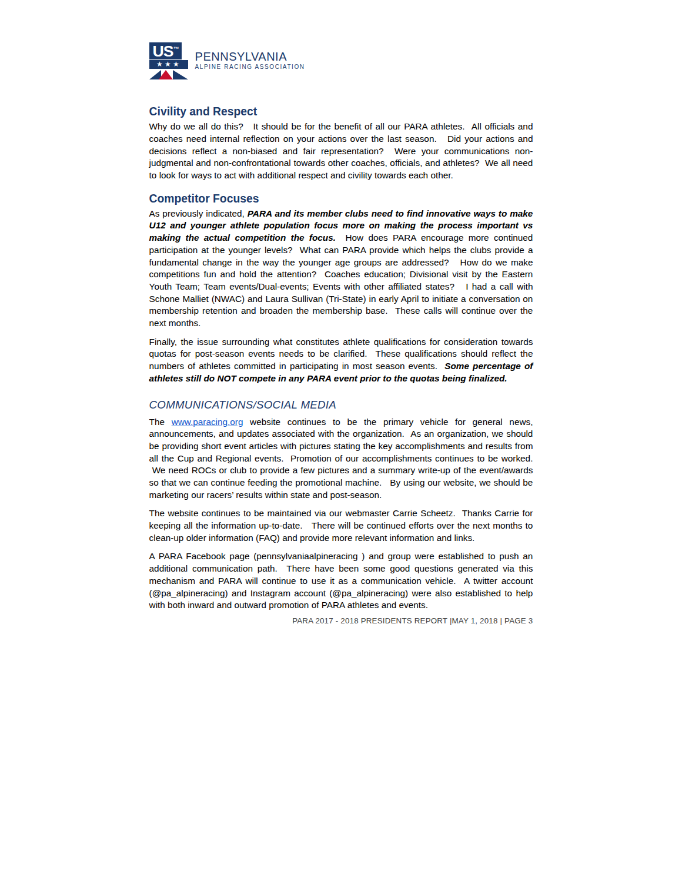| US ™ ★★★ | PENNSYLVANIA ALPINE RACING ASSOCIATION |
Civility and Respect
Why do we all do this? It should be for the benefit of all our PARA athletes. All officials and coaches need internal reflection on your actions over the last season. Did your actions and decisions reflect a non-biased and fair representation? Were your communications non-judgmental and non-confrontational towards other coaches, officials, and athletes? We all need to look for ways to act with additional respect and civility towards each other.
Competitor Focuses
As previously indicated, PARA and its member clubs need to find innovative ways to make U12 and younger athlete population focus more on making the process important vs making the actual competition the focus. How does PARA encourage more continued participation at the younger levels? What can PARA provide which helps the clubs provide a fundamental change in the way the younger age groups are addressed? How do we make competitions fun and hold the attention? Coaches education; Divisional visit by the Eastern Youth Team; Team events/Dual-events; Events with other affiliated states? I had a call with Schone Malliet (NWAC) and Laura Sullivan (Tri-State) in early April to initiate a conversation on membership retention and broaden the membership base. These calls will continue over the next months.
Finally, the issue surrounding what constitutes athlete qualifications for consideration towards quotas for post-season events needs to be clarified. These qualifications should reflect the numbers of athletes committed in participating in most season events. Some percentage of athletes still do NOT compete in any PARA event prior to the quotas being finalized.
COMMUNICATIONS/SOCIAL MEDIA
The www.paracing.org website continues to be the primary vehicle for general news, announcements, and updates associated with the organization. As an organization, we should be providing short event articles with pictures stating the key accomplishments and results from all the Cup and Regional events. Promotion of our accomplishments continues to be worked. We need ROCs or club to provide a few pictures and a summary write-up of the event/awards so that we can continue feeding the promotional machine. By using our website, we should be marketing our racers’ results within state and post-season.
The website continues to be maintained via our webmaster Carrie Scheetz. Thanks Carrie for keeping all the information up-to-date. There will be continued efforts over the next months to clean-up older information (FAQ) and provide more relevant information and links.
A PARA Facebook page (pennsylvaniaalpineracing ) and group were established to push an additional communication path. There have been some good questions generated via this mechanism and PARA will continue to use it as a communication vehicle. A twitter account (@pa_alpineracing) and Instagram account (@pa_alpineracing) were also established to help with both inward and outward promotion of PARA athletes and events.
PARA 2017 - 2018 PRESIDENTS REPORT |MAY 1, 2018 | PAGE 3